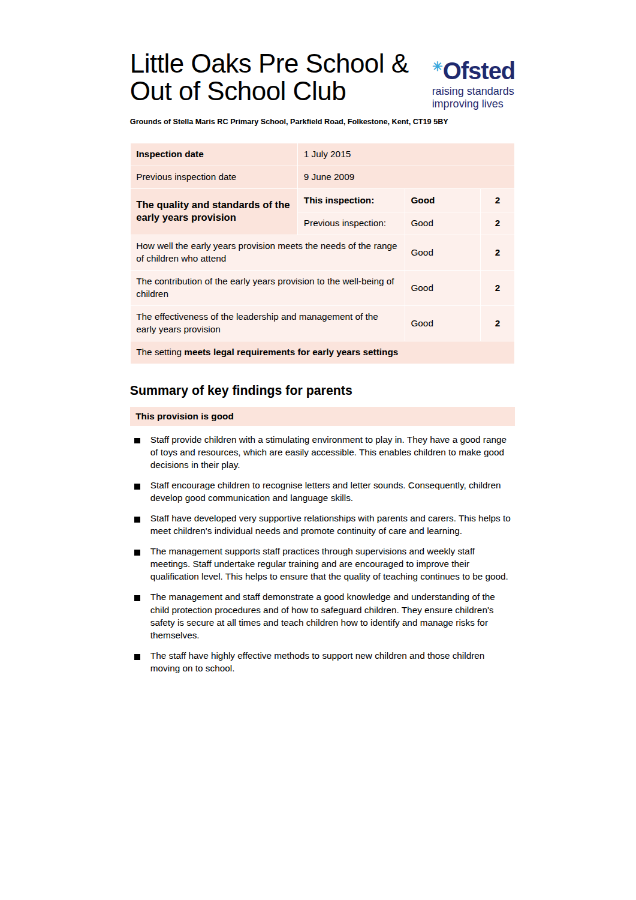Little Oaks Pre School &
Out of School Club
✳Ofsted
raising standards
improving lives
Grounds of Stella Maris RC Primary School, Parkfield Road, Folkestone, Kent, CT19 5BY
| Inspection date | 1 July 2015 |
| Previous inspection date | 9 June 2009 |
| The quality and standards of the early years provision | This inspection: | Good | 2 |
| Previous inspection: | Good | 2 |
| How well the early years provision meets the needs of the range of children who attend | Good | 2 |
| The contribution of the early years provision to the well-being of children | Good | 2 |
| The effectiveness of the leadership and management of the early years provision | Good | 2 |
| The setting meets legal requirements for early years settings |
Summary of key findings for parents
This provision is good
Staff provide children with a stimulating environment to play in. They have a good range of toys and resources, which are easily accessible. This enables children to make good decisions in their play.
Staff encourage children to recognise letters and letter sounds. Consequently, children develop good communication and language skills.
Staff have developed very supportive relationships with parents and carers. This helps to meet children's individual needs and promote continuity of care and learning.
The management supports staff practices through supervisions and weekly staff meetings. Staff undertake regular training and are encouraged to improve their qualification level. This helps to ensure that the quality of teaching continues to be good.
The management and staff demonstrate a good knowledge and understanding of the child protection procedures and of how to safeguard children. They ensure children's safety is secure at all times and teach children how to identify and manage risks for themselves.
The staff have highly effective methods to support new children and those children moving on to school.